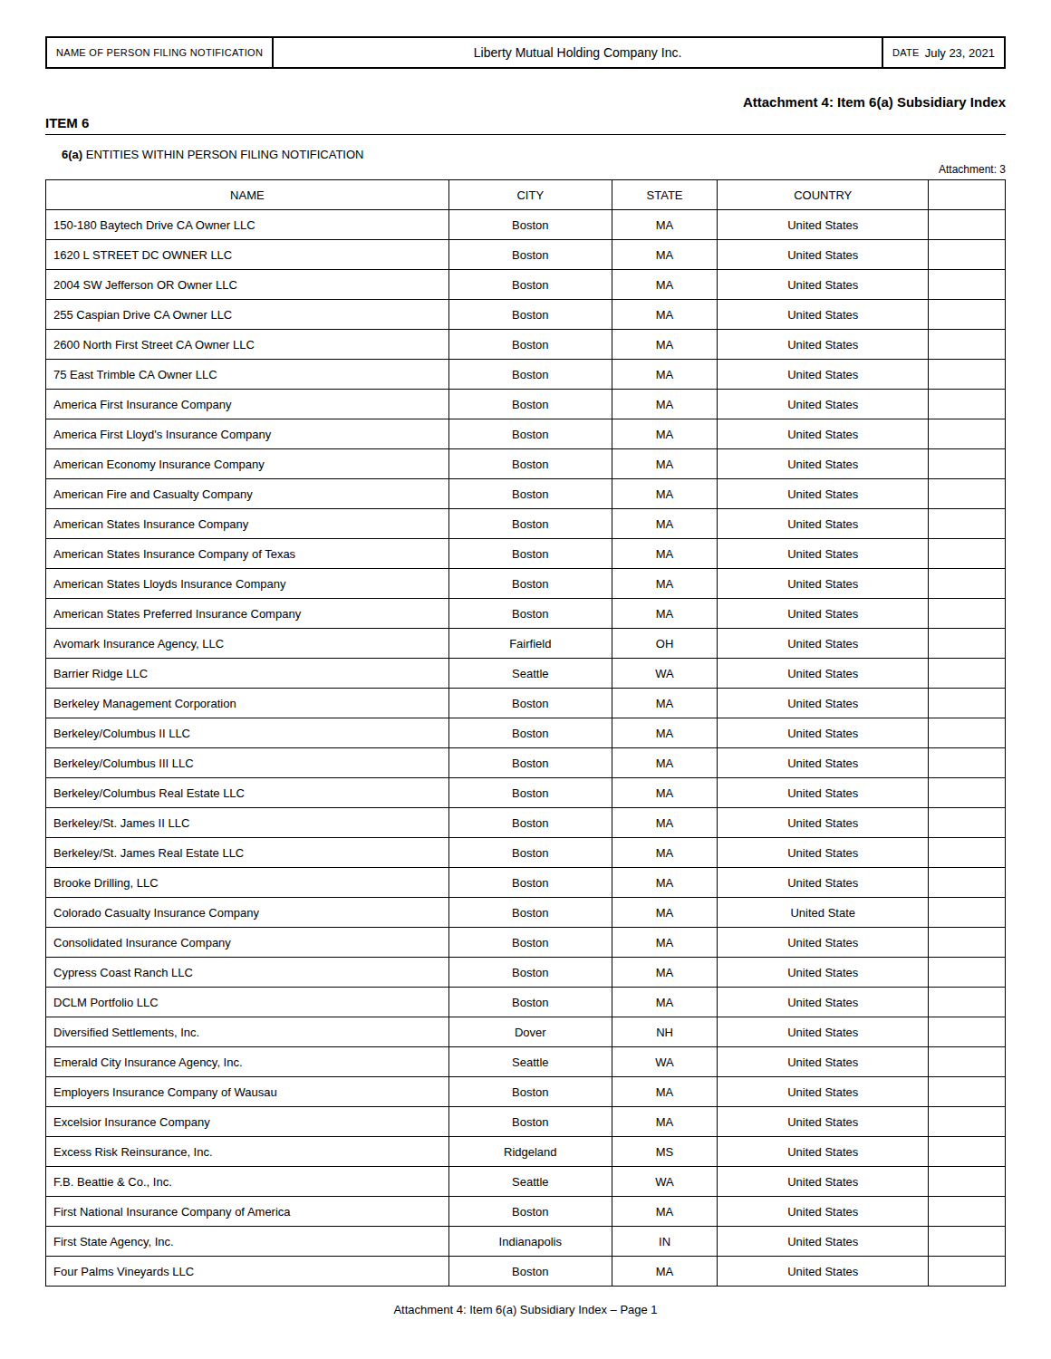NAME OF PERSON FILING NOTIFICATION
Liberty Mutual Holding Company Inc.
DATE July 23, 2021
Attachment 4: Item 6(a) Subsidiary Index
ITEM 6
6(a) ENTITIES WITHIN PERSON FILING NOTIFICATION
Attachment: 3
| NAME | CITY | STATE | COUNTRY | |
| --- | --- | --- | --- | --- |
| 150-180 Baytech Drive CA Owner LLC | Boston | MA | United States | |
| 1620 L STREET DC OWNER LLC | Boston | MA | United States | |
| 2004 SW Jefferson OR Owner LLC | Boston | MA | United States | |
| 255 Caspian Drive CA Owner LLC | Boston | MA | United States | |
| 2600 North First Street CA Owner LLC | Boston | MA | United States | |
| 75 East Trimble CA Owner LLC | Boston | MA | United States | |
| America First Insurance Company | Boston | MA | United States | |
| America First Lloyd's Insurance Company | Boston | MA | United States | |
| American Economy Insurance Company | Boston | MA | United States | |
| American Fire and Casualty Company | Boston | MA | United States | |
| American States Insurance Company | Boston | MA | United States | |
| American States Insurance Company of Texas | Boston | MA | United States | |
| American States Lloyds Insurance Company | Boston | MA | United States | |
| American States Preferred Insurance Company | Boston | MA | United States | |
| Avomark Insurance Agency, LLC | Fairfield | OH | United States | |
| Barrier Ridge LLC | Seattle | WA | United States | |
| Berkeley Management Corporation | Boston | MA | United States | |
| Berkeley/Columbus II LLC | Boston | MA | United States | |
| Berkeley/Columbus III LLC | Boston | MA | United States | |
| Berkeley/Columbus Real Estate LLC | Boston | MA | United States | |
| Berkeley/St. James II LLC | Boston | MA | United States | |
| Berkeley/St. James Real Estate LLC | Boston | MA | United States | |
| Brooke Drilling, LLC | Boston | MA | United States | |
| Colorado Casualty Insurance Company | Boston | MA | United State | |
| Consolidated Insurance Company | Boston | MA | United States | |
| Cypress Coast Ranch LLC | Boston | MA | United States | |
| DCLM Portfolio LLC | Boston | MA | United States | |
| Diversified Settlements, Inc. | Dover | NH | United States | |
| Emerald City Insurance Agency, Inc. | Seattle | WA | United States | |
| Employers Insurance Company of Wausau | Boston | MA | United States | |
| Excelsior Insurance Company | Boston | MA | United States | |
| Excess Risk Reinsurance, Inc. | Ridgeland | MS | United States | |
| F.B. Beattie & Co., Inc. | Seattle | WA | United States | |
| First National Insurance Company of America | Boston | MA | United States | |
| First State Agency, Inc. | Indianapolis | IN | United States | |
| Four Palms Vineyards LLC | Boston | MA | United States | |
Attachment 4: Item 6(a) Subsidiary Index – Page 1